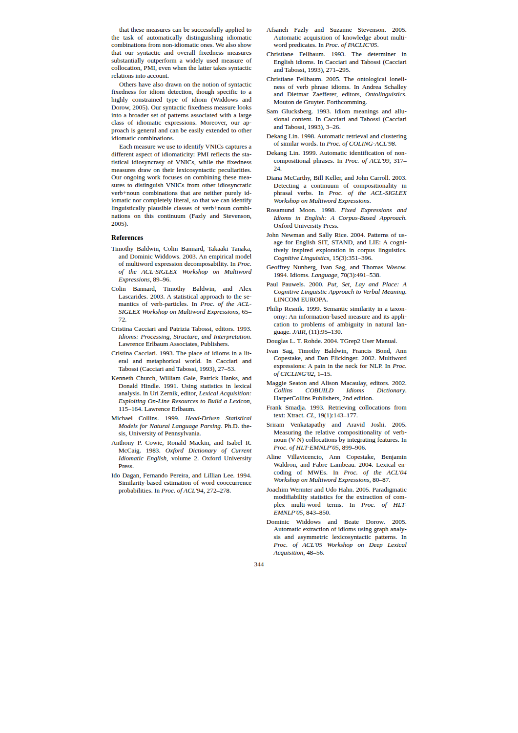that these measures can be successfully applied to the task of automatically distinguishing idiomatic combinations from non-idiomatic ones. We also show that our syntactic and overall fixedness measures substantially outperform a widely used measure of collocation, PMI, even when the latter takes syntactic relations into account.
Others have also drawn on the notion of syntactic fixedness for idiom detection, though specific to a highly constrained type of idiom (Widdows and Dorow, 2005). Our syntactic fixedness measure looks into a broader set of patterns associated with a large class of idiomatic expressions. Moreover, our approach is general and can be easily extended to other idiomatic combinations.
Each measure we use to identify VNICs captures a different aspect of idiomaticity: PMI reflects the statistical idiosyncrasy of VNICs, while the fixedness measures draw on their lexicosyntactic peculiarities. Our ongoing work focuses on combining these measures to distinguish VNICs from other idiosyncratic verb+noun combinations that are neither purely idiomatic nor completely literal, so that we can identify linguistically plausible classes of verb+noun combinations on this continuum (Fazly and Stevenson, 2005).
References
Timothy Baldwin, Colin Bannard, Takaaki Tanaka, and Dominic Widdows. 2003. An empirical model of multiword expression decomposability. In Proc. of the ACL-SIGLEX Workshop on Multiword Expressions, 89–96.
Colin Bannard, Timothy Baldwin, and Alex Lascarides. 2003. A statistical approach to the semantics of verb-particles. In Proc. of the ACL-SIGLEX Workshop on Multiword Expressions, 65–72.
Cristina Cacciari and Patrizia Tabossi, editors. 1993. Idioms: Processing, Structure, and Interpretation. Lawrence Erlbaum Associates, Publishers.
Cristina Cacciari. 1993. The place of idioms in a literal and metaphorical world. In Cacciari and Tabossi (Cacciari and Tabossi, 1993), 27–53.
Kenneth Church, William Gale, Patrick Hanks, and Donald Hindle. 1991. Using statistics in lexical analysis. In Uri Zernik, editor, Lexical Acquisition: Exploiting On-Line Resources to Build a Lexicon, 115–164. Lawrence Erlbaum.
Michael Collins. 1999. Head-Driven Statistical Models for Natural Language Parsing. Ph.D. thesis, University of Pennsylvania.
Anthony P. Cowie, Ronald Mackin, and Isabel R. McCaig. 1983. Oxford Dictionary of Current Idiomatic English, volume 2. Oxford University Press.
Ido Dagan, Fernando Pereira, and Lillian Lee. 1994. Similarity-based estimation of word cooccurrence probabilities. In Proc. of ACL'94, 272–278.
Afsaneh Fazly and Suzanne Stevenson. 2005. Automatic acquisition of knowledge about multiword predicates. In Proc. of PACLIC'05.
Christiane Fellbaum. 1993. The determiner in English idioms. In Cacciari and Tabossi (Cacciari and Tabossi, 1993), 271–295.
Christiane Fellbaum. 2005. The ontological loneliness of verb phrase idioms. In Andrea Schalley and Dietmar Zaefferer, editors, Ontolinguistics. Mouton de Gruyter. Forthcomming.
Sam Glucksberg. 1993. Idiom meanings and allusional content. In Cacciari and Tabossi (Cacciari and Tabossi, 1993), 3–26.
Dekang Lin. 1998. Automatic retrieval and clustering of similar words. In Proc. of COLING-ACL'98.
Dekang Lin. 1999. Automatic identification of non-compositional phrases. In Proc. of ACL'99, 317–24.
Diana McCarthy, Bill Keller, and John Carroll. 2003. Detecting a continuum of compositionality in phrasal verbs. In Proc. of the ACL-SIGLEX Workshop on Multiword Expressions.
Rosamund Moon. 1998. Fixed Expressions and Idioms in English: A Corpus-Based Approach. Oxford University Press.
John Newman and Sally Rice. 2004. Patterns of usage for English SIT, STAND, and LIE: A cognitively inspired exploration in corpus linguistics. Cognitive Linguistics, 15(3):351–396.
Geoffrey Nunberg, Ivan Sag, and Thomas Wasow. 1994. Idioms. Language, 70(3):491–538.
Paul Pauwels. 2000. Put, Set, Lay and Place: A Cognitive Linguistic Approach to Verbal Meaning. LINCOM EUROPA.
Philip Resnik. 1999. Semantic similarity in a taxonomy: An information-based measure and its application to problems of ambiguity in natural language. JAIR, (11):95–130.
Douglas L. T. Rohde. 2004. TGrep2 User Manual.
Ivan Sag, Timothy Baldwin, Francis Bond, Ann Copestake, and Dan Flickinger. 2002. Multiword expressions: A pain in the neck for NLP. In Proc. of CICLING'02, 1–15.
Maggie Seaton and Alison Macaulay, editors. 2002. Collins COBUILD Idioms Dictionary. HarperCollins Publishers, 2nd edition.
Frank Smadja. 1993. Retrieving collocations from text: Xtract. CL, 19(1):143–177.
Sriram Venkatapathy and Aravid Joshi. 2005. Measuring the relative compositionality of verb-noun (V-N) collocations by integrating features. In Proc. of HLT-EMNLP'05, 899–906.
Aline Villavicencio, Ann Copestake, Benjamin Waldron, and Fabre Lambeau. 2004. Lexical encoding of MWEs. In Proc. of the ACL'04 Workshop on Multiword Expressions, 80–87.
Joachim Wermter and Udo Hahn. 2005. Paradigmatic modifiability statistics for the extraction of complex multi-word terms. In Proc. of HLT-EMNLP'05, 843–850.
Dominic Widdows and Beate Dorow. 2005. Automatic extraction of idioms using graph analysis and asymmetric lexicosyntactic patterns. In Proc. of ACL'05 Workshop on Deep Lexical Acquisition, 48–56.
344